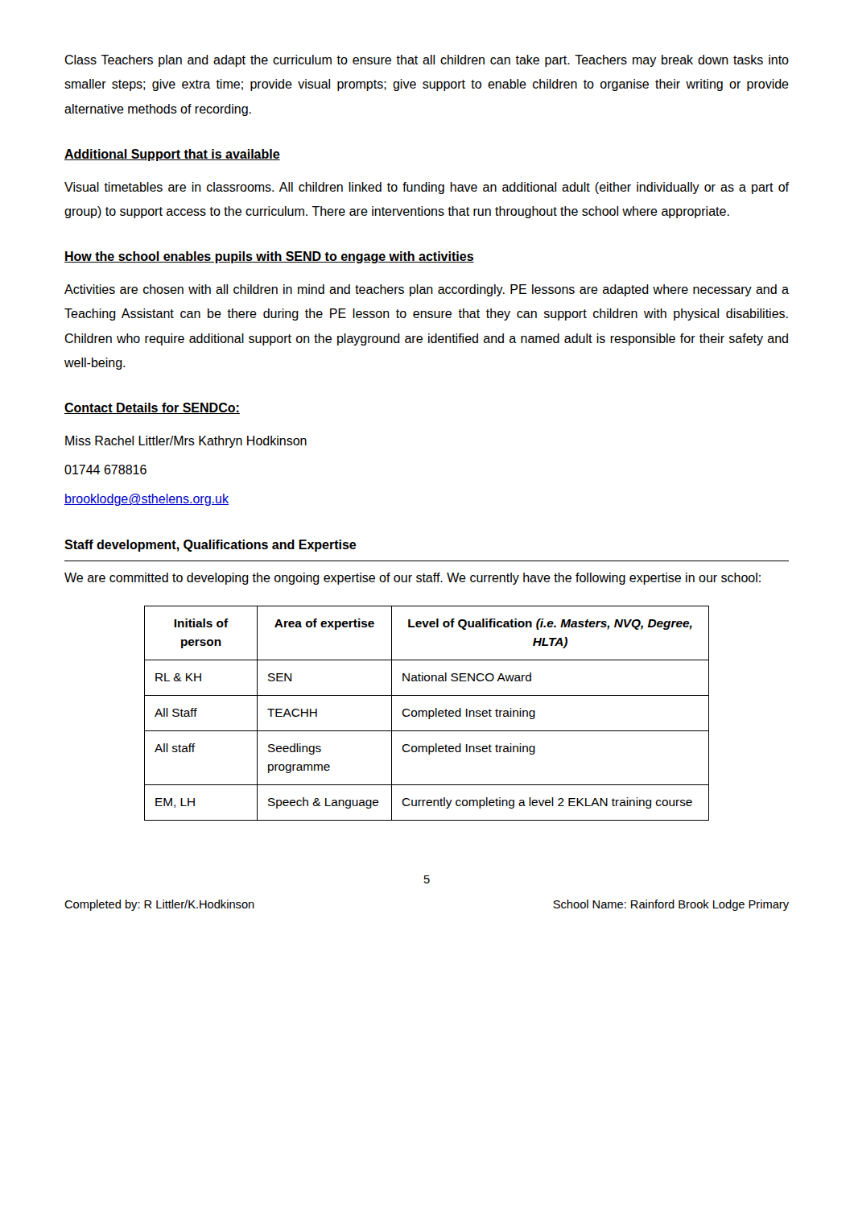Class Teachers plan and adapt the curriculum to ensure that all children can take part. Teachers may break down tasks into smaller steps; give extra time; provide visual prompts; give support to enable children to organise their writing or provide alternative methods of recording.
Additional Support that is available
Visual timetables are in classrooms. All children linked to funding have an additional adult (either individually or as a part of group) to support access to the curriculum. There are interventions that run throughout the school where appropriate.
How the school enables pupils with SEND to engage with activities
Activities are chosen with all children in mind and teachers plan accordingly. PE lessons are adapted where necessary and a Teaching Assistant can be there during the PE lesson to ensure that they can support children with physical disabilities. Children who require additional support on the playground are identified and a named adult is responsible for their safety and well-being.
Contact Details for SENDCo:
Miss Rachel Littler/Mrs Kathryn Hodkinson
01744 678816
brooklodge@sthelens.org.uk
Staff development, Qualifications and Expertise
We are committed to developing the ongoing expertise of our staff. We currently have the following expertise in our school:
| Initials of person | Area of expertise | Level of Qualification (i.e. Masters, NVQ, Degree, HLTA) |
| --- | --- | --- |
| RL & KH | SEN | National SENCO Award |
| All Staff | TEACHH | Completed Inset training |
| All staff | Seedlings programme | Completed Inset training |
| EM, LH | Speech & Language | Currently completing a level 2 EKLAN training course |
5
Completed by: R Littler/K.Hodkinson School Name: Rainford Brook Lodge Primary